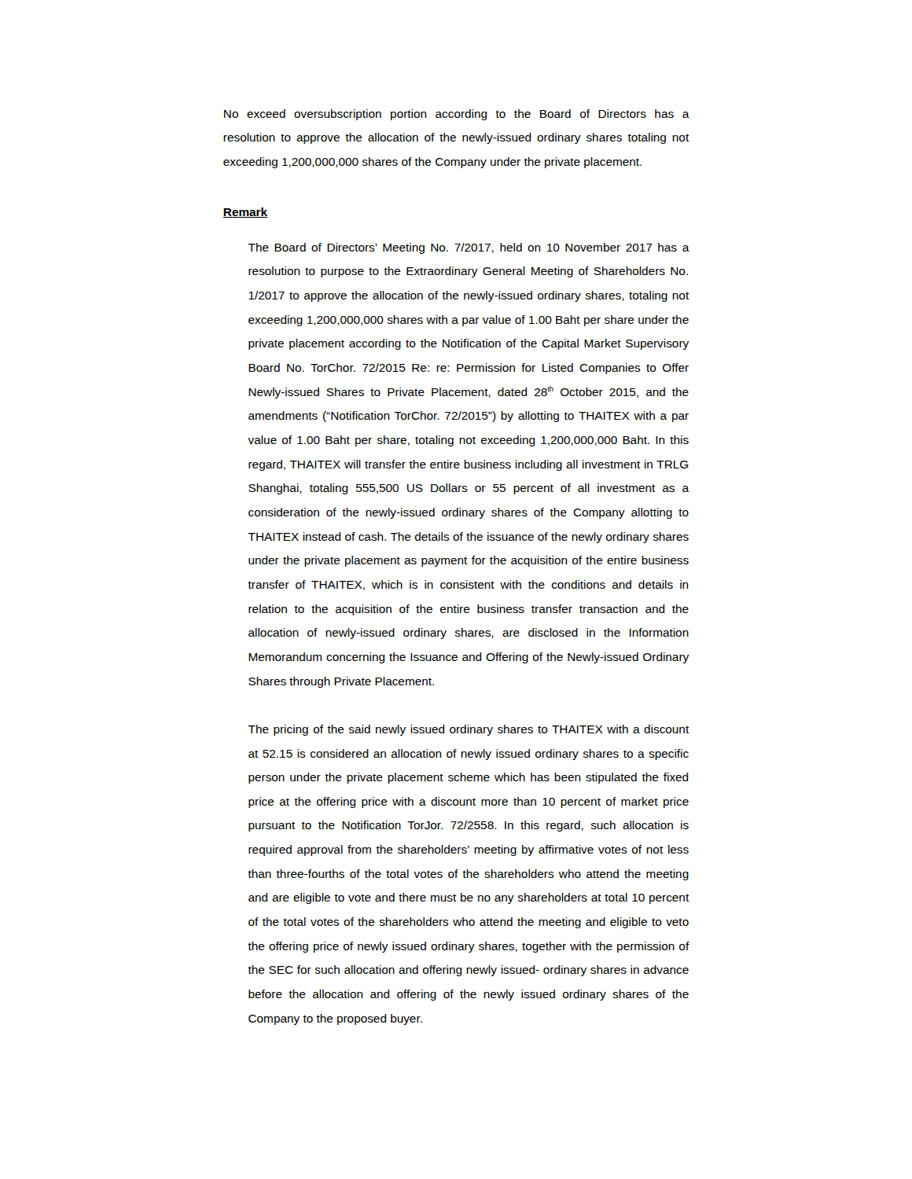No exceed oversubscription portion according to the Board of Directors has a resolution to approve the allocation of the newly-issued ordinary shares totaling not exceeding 1,200,000,000 shares of the Company under the private placement.
Remark
The Board of Directors’ Meeting No. 7/2017, held on 10 November 2017 has a resolution to purpose to the Extraordinary General Meeting of Shareholders No. 1/2017 to approve the allocation of the newly-issued ordinary shares, totaling not exceeding 1,200,000,000 shares with a par value of 1.00 Baht per share under the private placement according to the Notification of the Capital Market Supervisory Board No. TorChor. 72/2015 Re: re: Permission for Listed Companies to Offer Newly-issued Shares to Private Placement, dated 28th October 2015, and the amendments (“Notification TorChor. 72/2015”) by allotting to THAITEX with a par value of 1.00 Baht per share, totaling not exceeding 1,200,000,000 Baht. In this regard, THAITEX will transfer the entire business including all investment in TRLG Shanghai, totaling 555,500 US Dollars or 55 percent of all investment as a consideration of the newly-issued ordinary shares of the Company allotting to THAITEX instead of cash. The details of the issuance of the newly ordinary shares under the private placement as payment for the acquisition of the entire business transfer of THAITEX, which is in consistent with the conditions and details in relation to the acquisition of the entire business transfer transaction and the allocation of newly-issued ordinary shares, are disclosed in the Information Memorandum concerning the Issuance and Offering of the Newly-issued Ordinary Shares through Private Placement.
The pricing of the said newly issued ordinary shares to THAITEX with a discount at 52.15 is considered an allocation of newly issued ordinary shares to a specific person under the private placement scheme which has been stipulated the fixed price at the offering price with a discount more than 10 percent of market price pursuant to the Notification TorJor. 72/2558. In this regard, such allocation is required approval from the shareholders’ meeting by affirmative votes of not less than three-fourths of the total votes of the shareholders who attend the meeting and are eligible to vote and there must be no any shareholders at total 10 percent of the total votes of the shareholders who attend the meeting and eligible to veto the offering price of newly issued ordinary shares, together with the permission of the SEC for such allocation and offering newly issued- ordinary shares in advance before the allocation and offering of the newly issued ordinary shares of the Company to the proposed buyer.